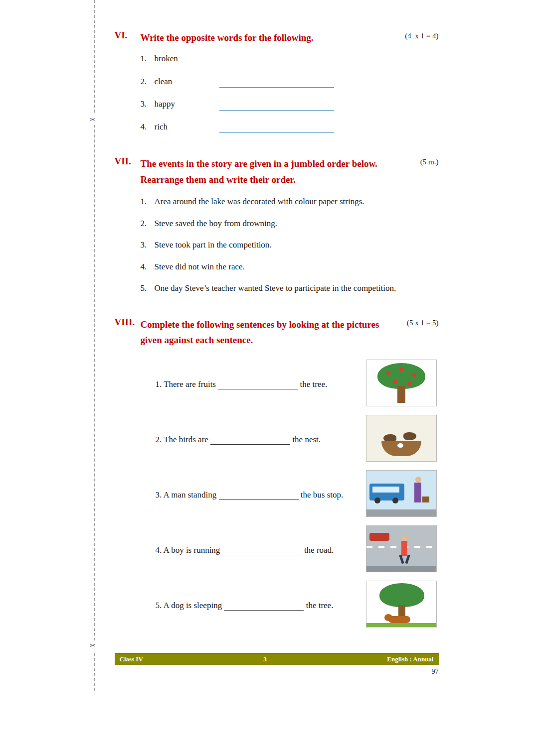✂
✂
VI.
(4 x 1 = 4) Write the opposite words for the following.
broken
clean
happy
rich
VII.
(5 m.) The events in the story are given in a jumbled order below. Rearrange them and write their order.
Area around the lake was decorated with colour paper strings.
Steve saved the boy from drowning.
Steve took part in the competition.
Steve did not win the race.
One day Steve’s teacher wanted Steve to participate in the competition.
VIII.
(5 x 1 = 5) Complete the following sentences by looking at the pictures given against each sentence.
| 1. There are fruits the tree. | |
| 2. The birds are the nest. | |
| 3. A man standing the bus stop. | |
| 4. A boy is running the road. | |
| 5. A dog is sleeping the tree. | |
Class IV 3 English : Annual
97